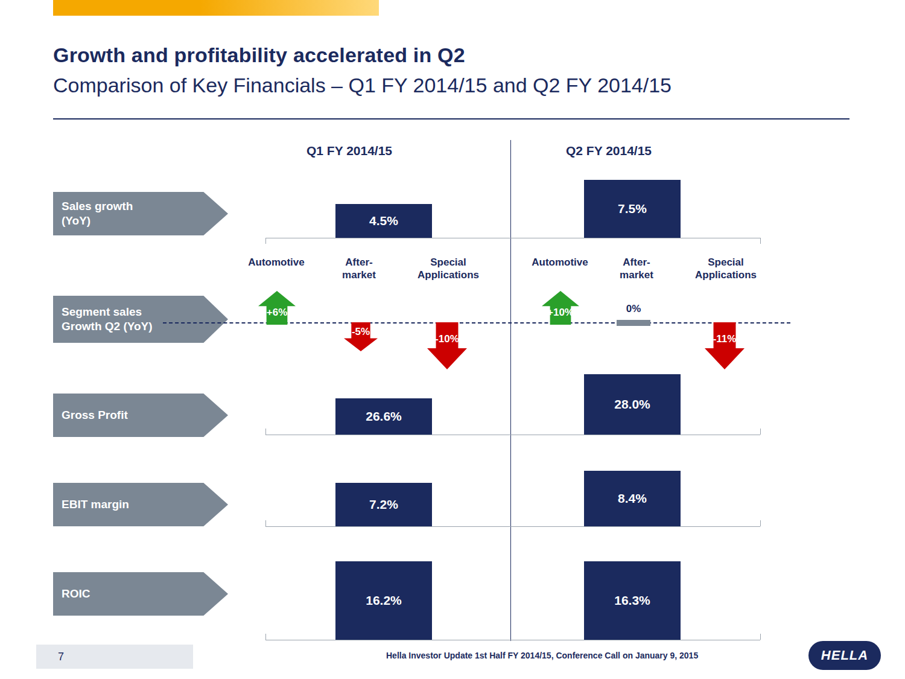Growth and profitability accelerated in Q2
Comparison of Key Financials – Q1 FY 2014/15 and Q2 FY 2014/15
Q1 FY 2014/15
Q2 FY 2014/15
Sales growth
(YoY)
4.5%
7.5%
Automotive
After-
market
Special
Applications
Automotive
After-
market
Special
Applications
Segment sales
Growth Q2 (YoY)
+6%
-5%
-10%
+10%
0%
-11%
Gross Profit
26.6%
28.0%
EBIT margin
7.2%
8.4%
ROIC
16.2%
16.3%
7
Hella Investor Update 1st Half FY 2014/15, Conference Call on January 9, 2015
HELLA